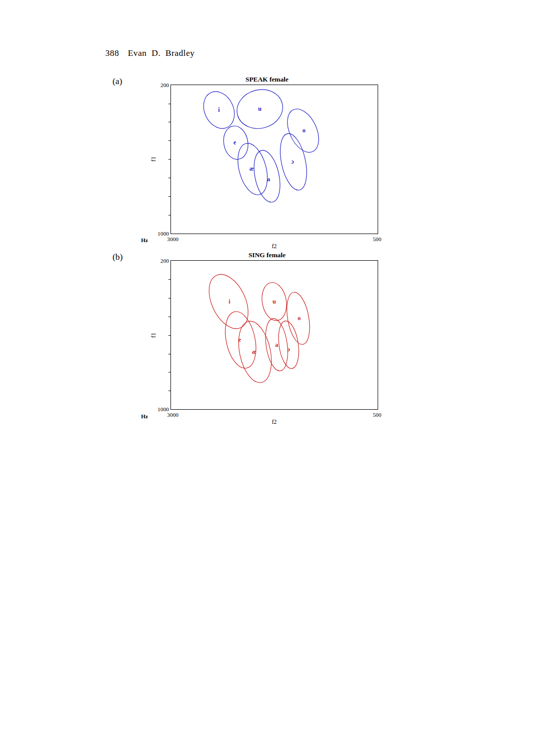388 Evan D. Bradley
(a)
SPEAK female
200 1000 f1 f2 3000 500 Hz
i u o e æ a ɔ
(b)
SING female
200 1000 f1 f2 3000 500 Hz
i u o e æ a ɔ